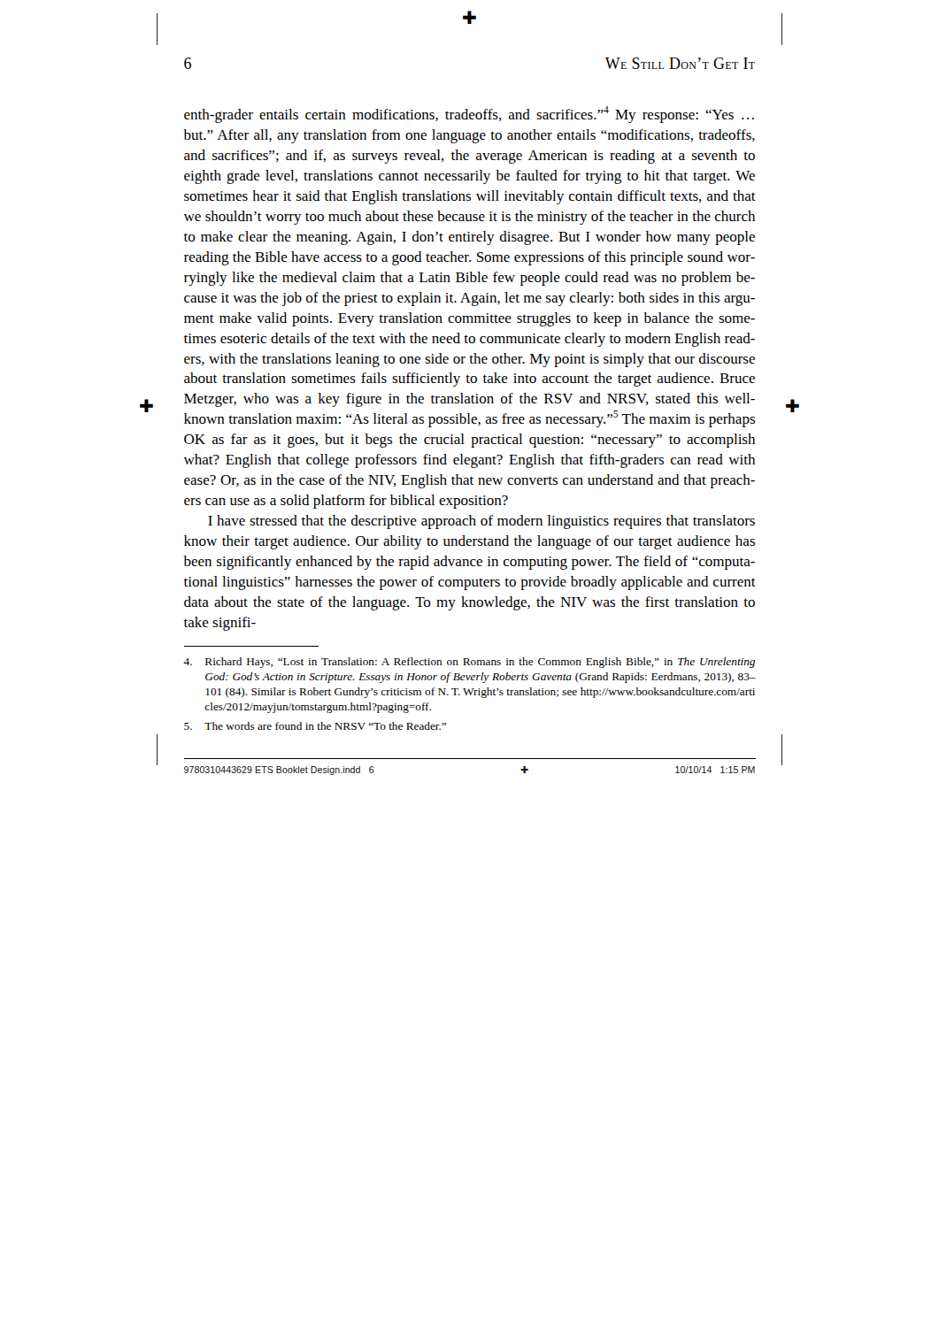✚ ✚ ✚
6 We Still Don’t Get It
enth-grader entails certain modifications, tradeoffs, and sacrifices.”4 My response: “Yes … but.” After all, any translation from one language to another entails “modifications, tradeoffs, and sacrifices”; and if, as surveys reveal, the average American is reading at a seventh to eighth grade level, translations cannot necessarily be faulted for trying to hit that target. We sometimes hear it said that English translations will inevitably contain difficult texts, and that we shouldn’t worry too much about these because it is the ministry of the teacher in the church to make clear the meaning. Again, I don’t entirely disagree. But I wonder how many people reading the Bible have access to a good teacher. Some expressions of this principle sound worryingly like the medieval claim that a Latin Bible few people could read was no problem because it was the job of the priest to explain it. Again, let me say clearly: both sides in this argument make valid points. Every translation committee struggles to keep in balance the sometimes esoteric details of the text with the need to communicate clearly to modern English readers, with the translations leaning to one side or the other. My point is simply that our discourse about translation sometimes fails sufficiently to take into account the target audience. Bruce Metzger, who was a key figure in the translation of the RSV and NRSV, stated this well-known translation maxim: “As literal as possible, as free as necessary.”5 The maxim is perhaps OK as far as it goes, but it begs the crucial practical question: “necessary” to accomplish what? English that college professors find elegant? English that fifth-graders can read with ease? Or, as in the case of the NIV, English that new converts can understand and that preachers can use as a solid platform for biblical exposition?
I have stressed that the descriptive approach of modern linguistics requires that translators know their target audience. Our ability to understand the language of our target audience has been significantly enhanced by the rapid advance in computing power. The field of “computational linguistics” harnesses the power of computers to provide broadly applicable and current data about the state of the language. To my knowledge, the NIV was the first translation to take signifi-
4. Richard Hays, “Lost in Translation: A Reflection on Romans in the Common English Bible,” in The Unrelenting God: God’s Action in Scripture. Essays in Honor of Beverly Roberts Gaventa (Grand Rapids: Eerdmans, 2013), 83–101 (84). Similar is Robert Gundry’s criticism of N. T. Wright’s translation; see http://www.booksandculture.com/articles/2012/mayjun/tomstargum.html?paging=off.
5. The words are found in the NRSV “To the Reader.”
9780310443629 ETS Booklet Design.indd 6 ✚ 10/10/14 1:15 PM